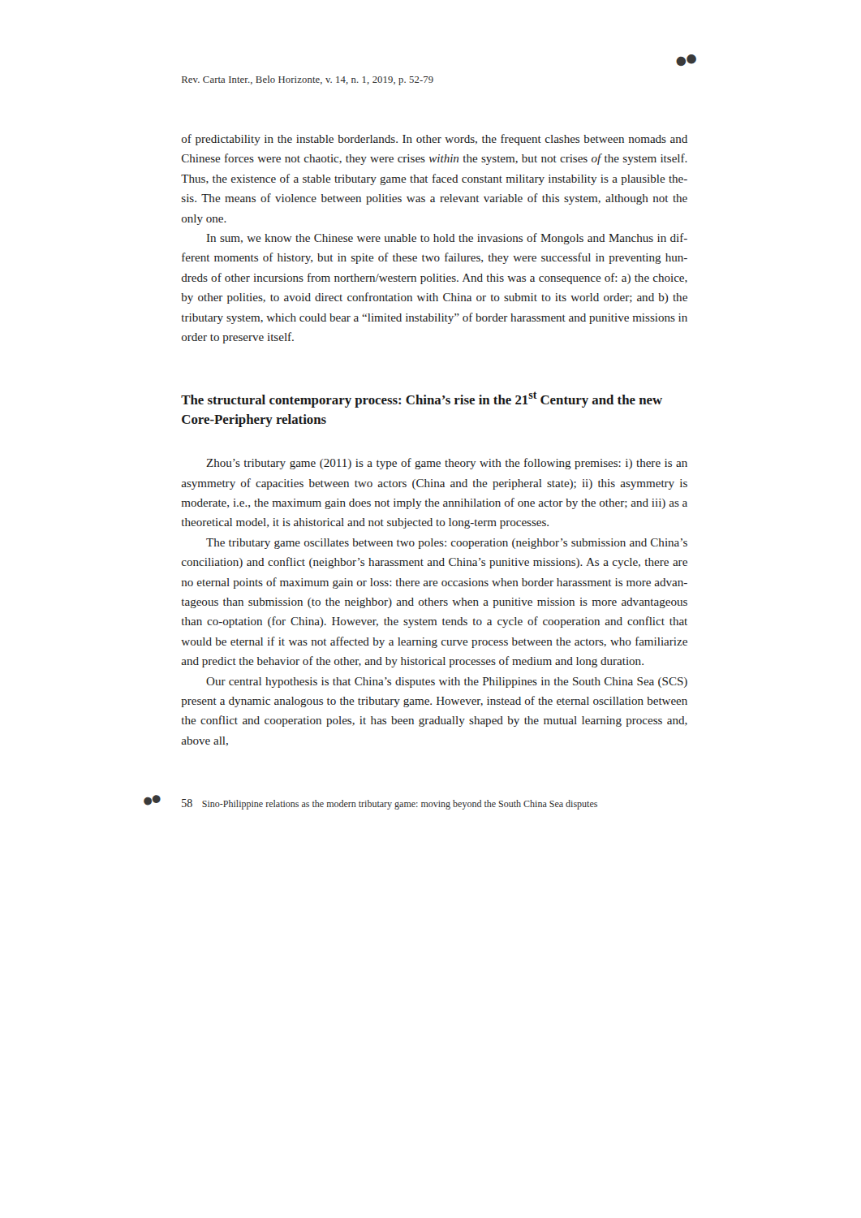●●
Rev. Carta Inter., Belo Horizonte, v. 14, n. 1, 2019, p. 52-79
of predictability in the instable borderlands. In other words, the frequent clashes between nomads and Chinese forces were not chaotic, they were crises within the system, but not crises of the system itself. Thus, the existence of a stable tributary game that faced constant military instability is a plausible thesis. The means of violence between polities was a relevant variable of this system, although not the only one.
In sum, we know the Chinese were unable to hold the invasions of Mongols and Manchus in different moments of history, but in spite of these two failures, they were successful in preventing hundreds of other incursions from northern/western polities. And this was a consequence of: a) the choice, by other polities, to avoid direct confrontation with China or to submit to its world order; and b) the tributary system, which could bear a “limited instability” of border harassment and punitive missions in order to preserve itself.
The structural contemporary process: China’s rise in the 21st Century and the new Core-Periphery relations
Zhou’s tributary game (2011) is a type of game theory with the following premises: i) there is an asymmetry of capacities between two actors (China and the peripheral state); ii) this asymmetry is moderate, i.e., the maximum gain does not imply the annihilation of one actor by the other; and iii) as a theoretical model, it is ahistorical and not subjected to long-term processes.
The tributary game oscillates between two poles: cooperation (neighbor’s submission and China’s conciliation) and conflict (neighbor’s harassment and China’s punitive missions). As a cycle, there are no eternal points of maximum gain or loss: there are occasions when border harassment is more advantageous than submission (to the neighbor) and others when a punitive mission is more advantageous than co-optation (for China). However, the system tends to a cycle of cooperation and conflict that would be eternal if it was not affected by a learning curve process between the actors, who familiarize and predict the behavior of the other, and by historical processes of medium and long duration.
Our central hypothesis is that China’s disputes with the Philippines in the South China Sea (SCS) present a dynamic analogous to the tributary game. However, instead of the eternal oscillation between the conflict and cooperation poles, it has been gradually shaped by the mutual learning process and, above all,
●●
58 Sino-Philippine relations as the modern tributary game: moving beyond the South China Sea disputes